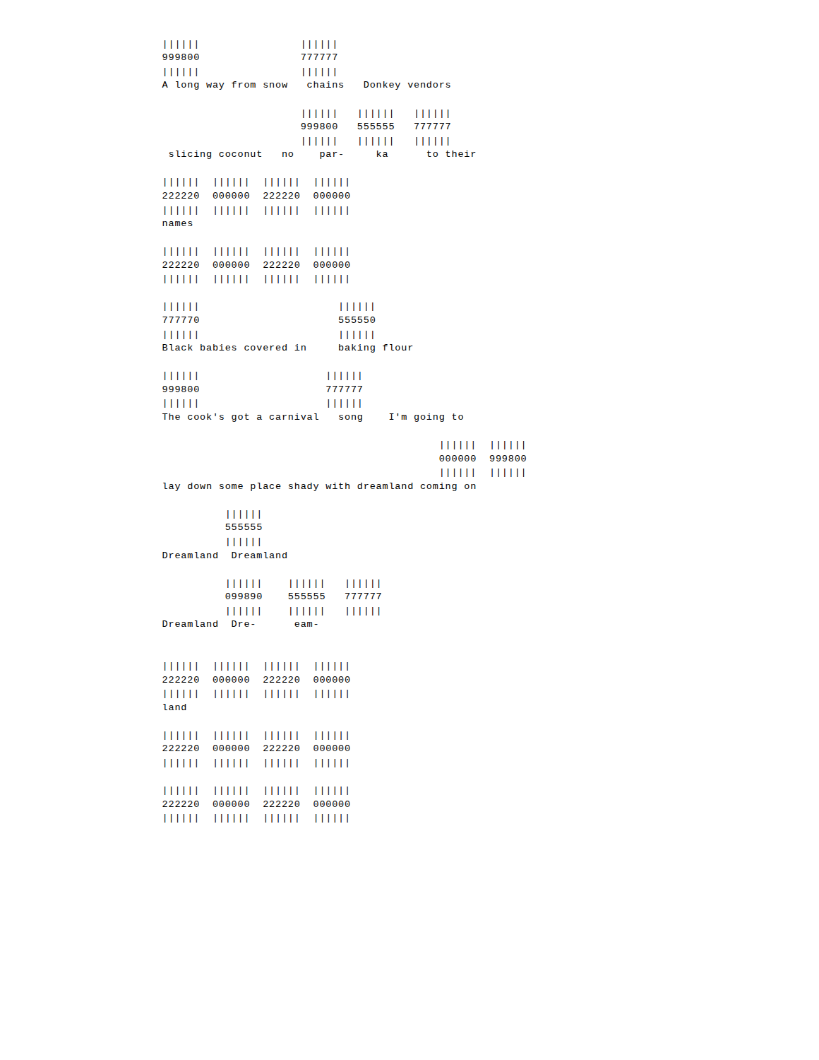||||||                ||||||
999800                777777
||||||                ||||||
A long way from snow   chains   Donkey vendors

                      ||||||   ||||||   ||||||
                      999800   555555   777777
                      ||||||   ||||||   ||||||
 slicing coconut   no    par-     ka      to their

||||||  ||||||  ||||||  ||||||
222220  000000  222220  000000
||||||  ||||||  ||||||  ||||||
names

||||||  ||||||  ||||||  ||||||
222220  000000  222220  000000
||||||  ||||||  ||||||  ||||||

||||||                      ||||||
777770                      555550
||||||                      ||||||
Black babies covered in     baking flour

||||||                    ||||||
999800                    777777
||||||                    ||||||
The cook's got a carnival   song    I'm going to

                                            ||||||  ||||||
                                            000000  999800
                                            ||||||  ||||||
lay down some place shady with dreamland coming on

          ||||||
          555555
          ||||||
Dreamland  Dreamland

          ||||||    ||||||   ||||||
          099890    555555   777777
          ||||||    ||||||   ||||||
Dreamland  Dre-      eam-


||||||  ||||||  ||||||  ||||||
222220  000000  222220  000000
||||||  ||||||  ||||||  ||||||
land

||||||  ||||||  ||||||  ||||||
222220  000000  222220  000000
||||||  ||||||  ||||||  ||||||

||||||  ||||||  ||||||  ||||||
222220  000000  222220  000000
||||||  ||||||  ||||||  ||||||